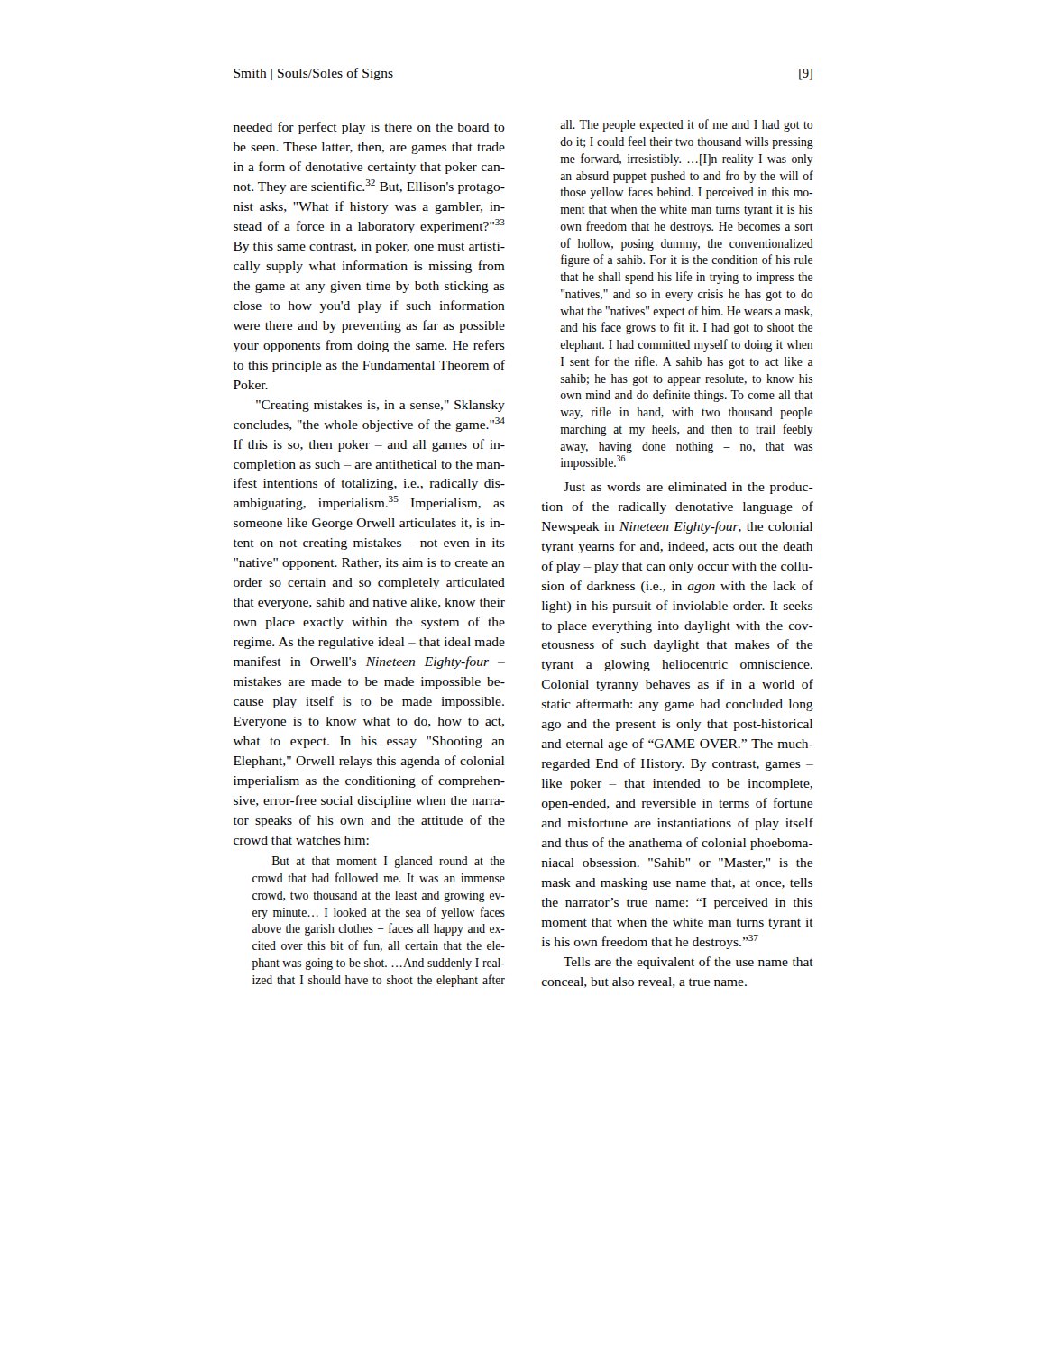Smith | Souls/Soles of Signs [9]
needed for perfect play is there on the board to be seen. These latter, then, are games that trade in a form of denotative certainty that poker cannot. They are scientific.32 But, Ellison's protagonist asks, "What if history was a gambler, instead of a force in a laboratory experiment?"33 By this same contrast, in poker, one must artistically supply what information is missing from the game at any given time by both sticking as close to how you'd play if such information were there and by preventing as far as possible your opponents from doing the same. He refers to this principle as the Fundamental Theorem of Poker.
"Creating mistakes is, in a sense," Sklansky concludes, "the whole objective of the game."34 If this is so, then poker – and all games of incompletion as such – are antithetical to the manifest intentions of totalizing, i.e., radically disambiguating, imperialism.35 Imperialism, as someone like George Orwell articulates it, is intent on not creating mistakes – not even in its "native" opponent. Rather, its aim is to create an order so certain and so completely articulated that everyone, sahib and native alike, know their own place exactly within the system of the regime. As the regulative ideal – that ideal made manifest in Orwell's Nineteen Eighty-four – mistakes are made to be made impossible because play itself is to be made impossible. Everyone is to know what to do, how to act, what to expect. In his essay "Shooting an Elephant," Orwell relays this agenda of colonial imperialism as the conditioning of comprehensive, error-free social discipline when the narrator speaks of his own and the attitude of the crowd that watches him:
But at that moment I glanced round at the crowd that had followed me. It was an immense crowd, two thousand at the least and growing every minute… I looked at the sea of yellow faces above the garish clothes − faces all happy and excited over this bit of fun, all certain that the elephant was going to be shot. …And suddenly I realized that I should have to shoot the elephant after all. The people expected it of me and I had got to do it; I could feel their two thousand wills pressing me forward, irresistibly. …[I]n reality I was only an absurd puppet pushed to and fro by the will of those yellow faces behind. I perceived in this moment that when the white man turns tyrant it is his own freedom that he destroys. He becomes a sort of hollow, posing dummy, the conventionalized figure of a sahib. For it is the condition of his rule that he shall spend his life in trying to impress the "natives," and so in every crisis he has got to do what the "natives" expect of him. He wears a mask, and his face grows to fit it. I had got to shoot the elephant. I had committed myself to doing it when I sent for the rifle. A sahib has got to act like a sahib; he has got to appear resolute, to know his own mind and do definite things. To come all that way, rifle in hand, with two thousand people marching at my heels, and then to trail feebly away, having done nothing – no, that was impossible.36
Just as words are eliminated in the production of the radically denotative language of Newspeak in Nineteen Eighty-four, the colonial tyrant yearns for and, indeed, acts out the death of play – play that can only occur with the collusion of darkness (i.e., in agon with the lack of light) in his pursuit of inviolable order. It seeks to place everything into daylight with the covetousness of such daylight that makes of the tyrant a glowing heliocentric omniscience. Colonial tyranny behaves as if in a world of static aftermath: any game had concluded long ago and the present is only that post-historical and eternal age of “GAME OVER.” The much-regarded End of History. By contrast, games – like poker – that intended to be incomplete, open-ended, and reversible in terms of fortune and misfortune are instantiations of play itself and thus of the anathema of colonial phoebomaniacal obsession. "Sahib" or "Master," is the mask and masking use name that, at once, tells the narrator’s true name: “I perceived in this moment that when the white man turns tyrant it is his own freedom that he destroys.”37
Tells are the equivalent of the use name that conceal, but also reveal, a true name.